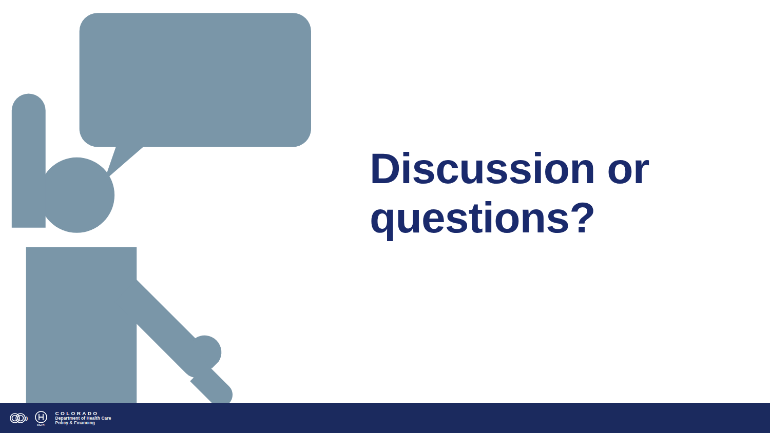Discussion or questions?
0 HCPF
Colorado Department of Health Care Policy & Financing